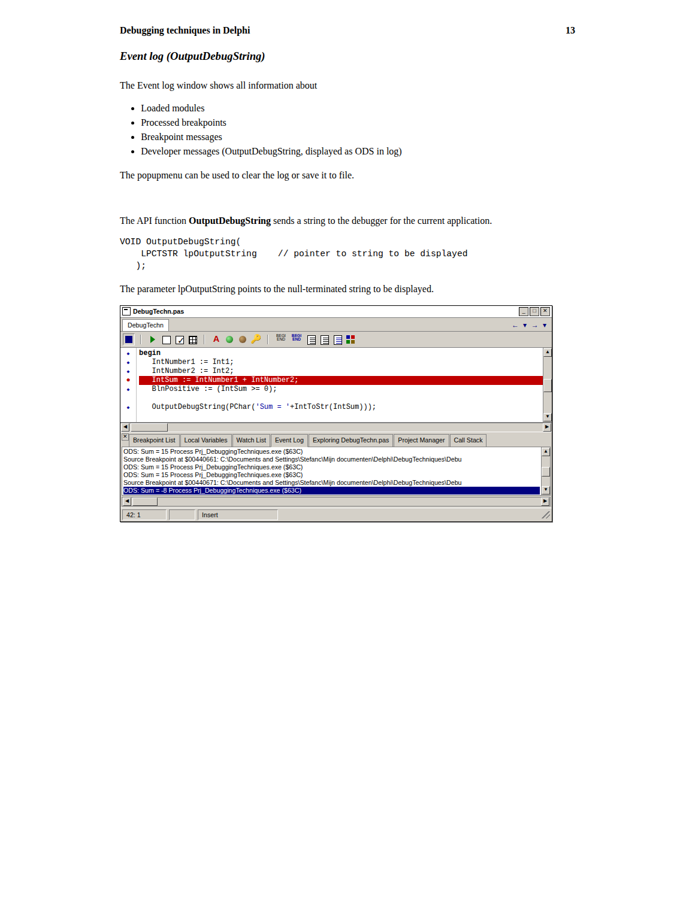Debugging techniques in Delphi 13
Event log (OutputDebugString)
The Event log window shows all information about
Loaded modules
Processed breakpoints
Breakpoint messages
Developer messages (OutputDebugString, displayed as ODS in log)
The popupmenu can be used to clear the log or save it to file.
The API function OutputDebugString sends a string to the debugger for the current application.
VOID OutputDebugString(
    LPCTSTR lpOutputString    // pointer to string to be displayed
   );
The parameter lpOutputString points to the null-terminated string to be displayed.
DebugTechn.pas
_
□
✕
DebugTechn
← ▾ → ▾
A 🔑
BEGI
END BEGI
END
begin
IntNumber1 := Int1;
IntNumber2 := Int2;
IntSum := IntNumber1 + IntNumber2;
BlnPositive := (IntSum >= 0);
OutputDebugString(PChar('Sum = '+IntToStr(IntSum)));
▲
▼
◀
▶
✕
Breakpoint List
Local Variables
Watch List
Event Log
Exploring DebugTechn.pas
Project Manager
Call Stack
ODS: Sum = 15 Process Prj_DebuggingTechniques.exe ($63C)
Source Breakpoint at $00440661: C:\Documents and Settings\Stefanc\Mijn documenten\Delphi\DebugTechniques\Debu
ODS: Sum = 15 Process Prj_DebuggingTechniques.exe ($63C)
ODS: Sum = 15 Process Prj_DebuggingTechniques.exe ($63C)
Source Breakpoint at $00440671: C:\Documents and Settings\Stefanc\Mijn documenten\Delphi\DebugTechniques\Debu
ODS: Sum = -8 Process Prj_DebuggingTechniques.exe ($63C)
▲
▼
◀
▶
42: 1
Insert